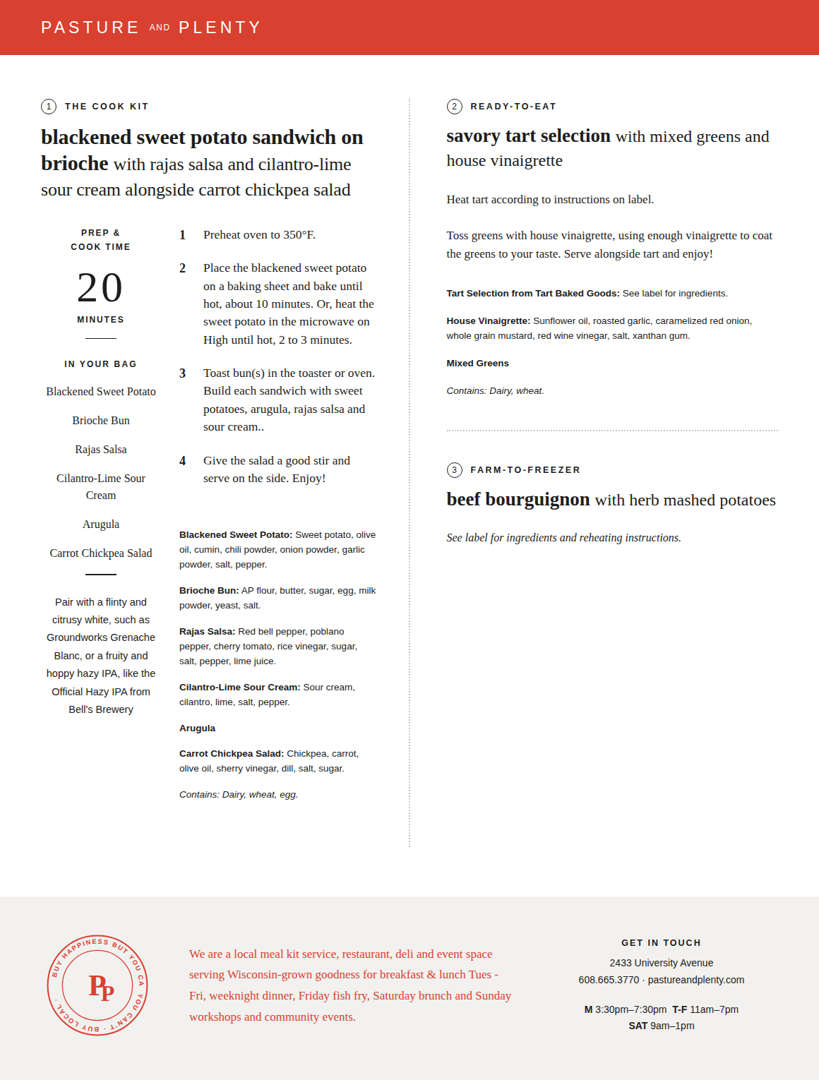PASTURE AND PLENTY
1 The Cook Kit
blackened sweet potato sandwich on brioche with rajas salsa and cilantro-lime sour cream alongside carrot chickpea salad
PREP &
COOK TIME
20
MINUTES
IN YOUR BAG
Blackened Sweet Potato
Brioche Bun
Rajas Salsa
Cilantro-Lime Sour Cream
Arugula
Carrot Chickpea Salad
Pair with a flinty and citrusy white, such as Groundworks Grenache Blanc, or a fruity and hoppy hazy IPA, like the Official Hazy IPA from Bell's Brewery
Preheat oven to 350°F.
Place the blackened sweet potato on a baking sheet and bake until hot, about 10 minutes. Or, heat the sweet potato in the microwave on High until hot, 2 to 3 minutes.
Toast bun(s) in the toaster or oven. Build each sandwich with sweet potatoes, arugula, rajas salsa and sour cream..
Give the salad a good stir and serve on the side. Enjoy!
Blackened Sweet Potato: Sweet potato, olive oil, cumin, chili powder, onion powder, garlic powder, salt, pepper.
Brioche Bun: AP flour, butter, sugar, egg, milk powder, yeast, salt.
Rajas Salsa: Red bell pepper, poblano pepper, cherry tomato, rice vinegar, sugar, salt, pepper, lime juice.
Cilantro-Lime Sour Cream: Sour cream, cilantro, lime, salt, pepper.
Arugula
Carrot Chickpea Salad: Chickpea, carrot, olive oil, sherry vinegar, dill, salt, sugar.
Contains: Dairy, wheat, egg.
2 Ready-to-Eat
savory tart selection with mixed greens and house vinaigrette
Heat tart according to instructions on label.
Toss greens with house vinaigrette, using enough vinaigrette to coat the greens to your taste. Serve alongside tart and enjoy!
Tart Selection from Tart Baked Goods: See label for ingredients.
House Vinaigrette: Sunflower oil, roasted garlic, caramelized red onion, whole grain mustard, red wine vinegar, salt, xanthan gum.
Mixed Greens
Contains: Dairy, wheat.
3 Farm-to-Freezer
beef bourguignon with herb mashed potatoes
See label for ingredients and reheating instructions.
BUY HAPPINESS BUT YOU CAN YOU CAN'T · BUY LOCAL · P P
We are a local meal kit service, restaurant, deli and event space serving Wisconsin-grown goodness for breakfast & lunch Tues - Fri, weeknight dinner, Friday fish fry, Saturday brunch and Sunday workshops and community events.
GET IN TOUCH
2433 University Avenue
608.665.3770 · pastureandplenty.com
M 3:30pm–7:30pm T-F 11am–7pm
SAT 9am–1pm